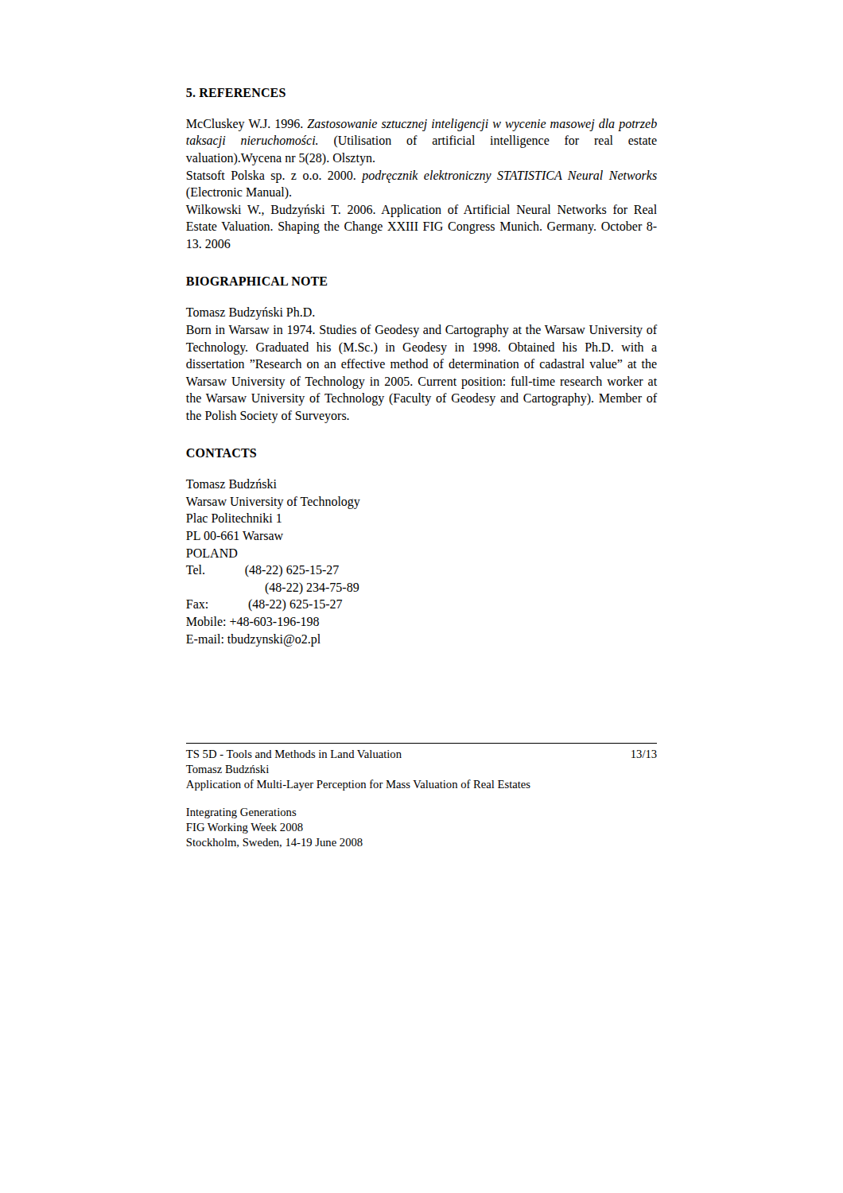5. REFERENCES
McCluskey W.J. 1996. Zastosowanie sztucznej inteligencji w wycenie masowej dla potrzeb taksacji nieruchomości. (Utilisation of artificial intelligence for real estate valuation).Wycena nr 5(28). Olsztyn.
Statsoft Polska sp. z o.o. 2000. podręcznik elektroniczny STATISTICA Neural Networks (Electronic Manual).
Wilkowski W., Budzyński T. 2006. Application of Artificial Neural Networks for Real Estate Valuation. Shaping the Change XXIII FIG Congress Munich. Germany. October 8-13. 2006
BIOGRAPHICAL NOTE
Tomasz Budzyński Ph.D.
Born in Warsaw in 1974. Studies of Geodesy and Cartography at the Warsaw University of Technology. Graduated his (M.Sc.) in Geodesy in 1998. Obtained his Ph.D. with a dissertation ”Research on an effective method of determination of cadastral value” at the Warsaw University of Technology in 2005. Current position: full-time research worker at the Warsaw University of Technology (Faculty of Geodesy and Cartography). Member of the Polish Society of Surveyors.
CONTACTS
Tomasz Budzński
Warsaw University of Technology
Plac Politechniki 1
PL 00-661 Warsaw
POLAND
Tel. (48-22) 625-15-27
(48-22) 234-75-89
Fax: (48-22) 625-15-27
Mobile: +48-603-196-198
E-mail: tbudzynski@o2.pl
TS 5D - Tools and Methods in Land Valuation
Tomasz Budzński
Application of Multi-Layer Perception for Mass Valuation of Real Estates
13/13
Integrating Generations
FIG Working Week 2008
Stockholm, Sweden, 14-19 June 2008